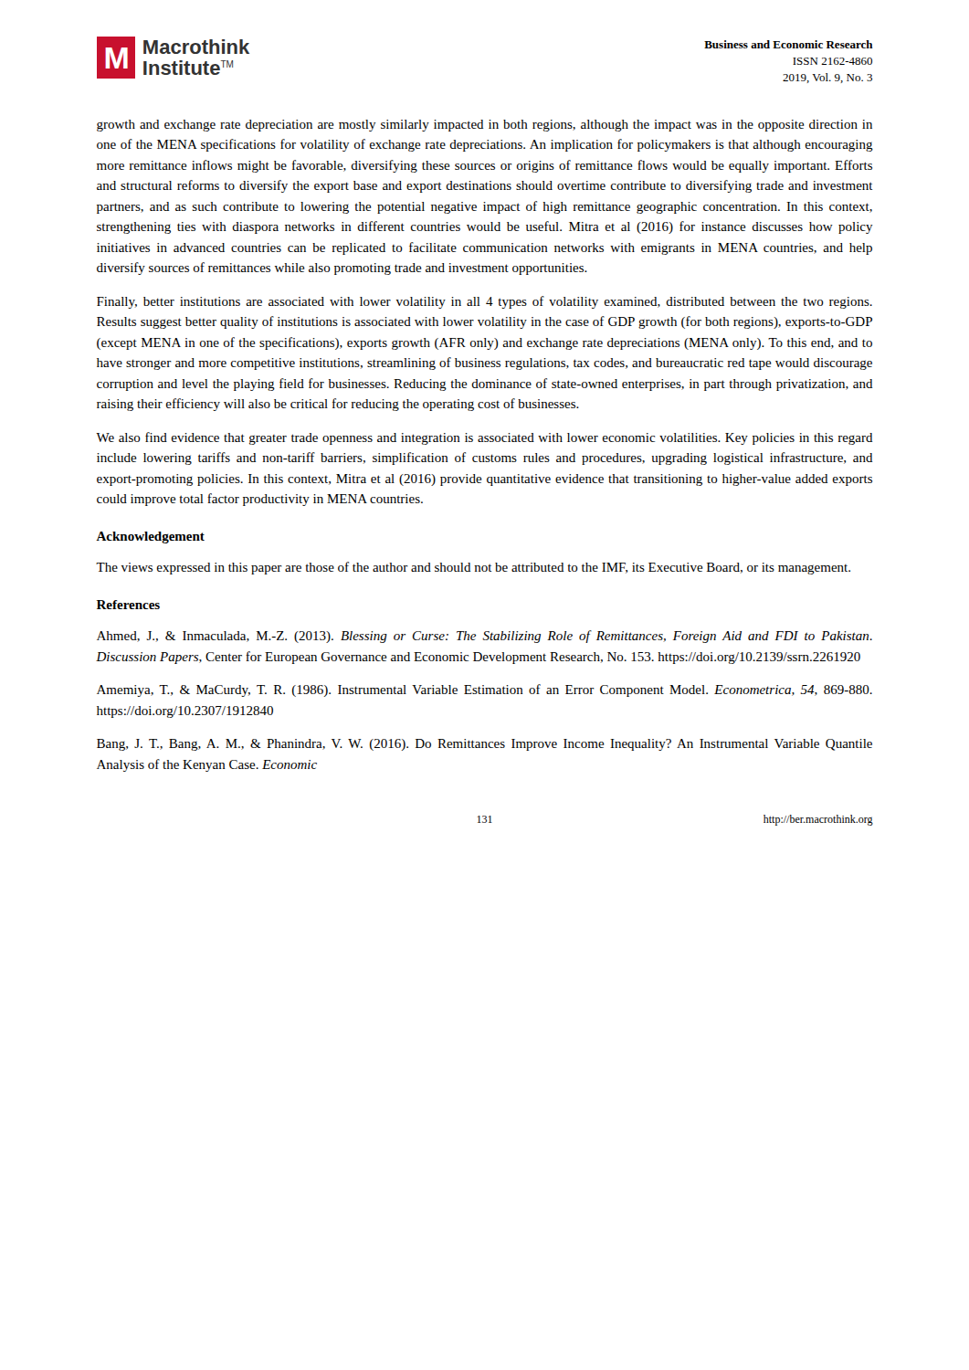M
Macrothink
InstituteTM
Business and Economic Research
ISSN 2162-4860
2019, Vol. 9, No. 3
growth and exchange rate depreciation are mostly similarly impacted in both regions, although the impact was in the opposite direction in one of the MENA specifications for volatility of exchange rate depreciations. An implication for policymakers is that although encouraging more remittance inflows might be favorable, diversifying these sources or origins of remittance flows would be equally important. Efforts and structural reforms to diversify the export base and export destinations should overtime contribute to diversifying trade and investment partners, and as such contribute to lowering the potential negative impact of high remittance geographic concentration. In this context, strengthening ties with diaspora networks in different countries would be useful. Mitra et al (2016) for instance discusses how policy initiatives in advanced countries can be replicated to facilitate communication networks with emigrants in MENA countries, and help diversify sources of remittances while also promoting trade and investment opportunities.
Finally, better institutions are associated with lower volatility in all 4 types of volatility examined, distributed between the two regions. Results suggest better quality of institutions is associated with lower volatility in the case of GDP growth (for both regions), exports-to-GDP (except MENA in one of the specifications), exports growth (AFR only) and exchange rate depreciations (MENA only). To this end, and to have stronger and more competitive institutions, streamlining of business regulations, tax codes, and bureaucratic red tape would discourage corruption and level the playing field for businesses. Reducing the dominance of state-owned enterprises, in part through privatization, and raising their efficiency will also be critical for reducing the operating cost of businesses.
We also find evidence that greater trade openness and integration is associated with lower economic volatilities. Key policies in this regard include lowering tariffs and non-tariff barriers, simplification of customs rules and procedures, upgrading logistical infrastructure, and export-promoting policies. In this context, Mitra et al (2016) provide quantitative evidence that transitioning to higher-value added exports could improve total factor productivity in MENA countries.
Acknowledgement
The views expressed in this paper are those of the author and should not be attributed to the IMF, its Executive Board, or its management.
References
Ahmed, J., & Inmaculada, M.-Z. (2013). Blessing or Curse: The Stabilizing Role of Remittances, Foreign Aid and FDI to Pakistan. Discussion Papers, Center for European Governance and Economic Development Research, No. 153. https://doi.org/10.2139/ssrn.2261920
Amemiya, T., & MaCurdy, T. R. (1986). Instrumental Variable Estimation of an Error Component Model. Econometrica, 54, 869-880. https://doi.org/10.2307/1912840
Bang, J. T., Bang, A. M., & Phanindra, V. W. (2016). Do Remittances Improve Income Inequality? An Instrumental Variable Quantile Analysis of the Kenyan Case. Economic
131 http://ber.macrothink.org